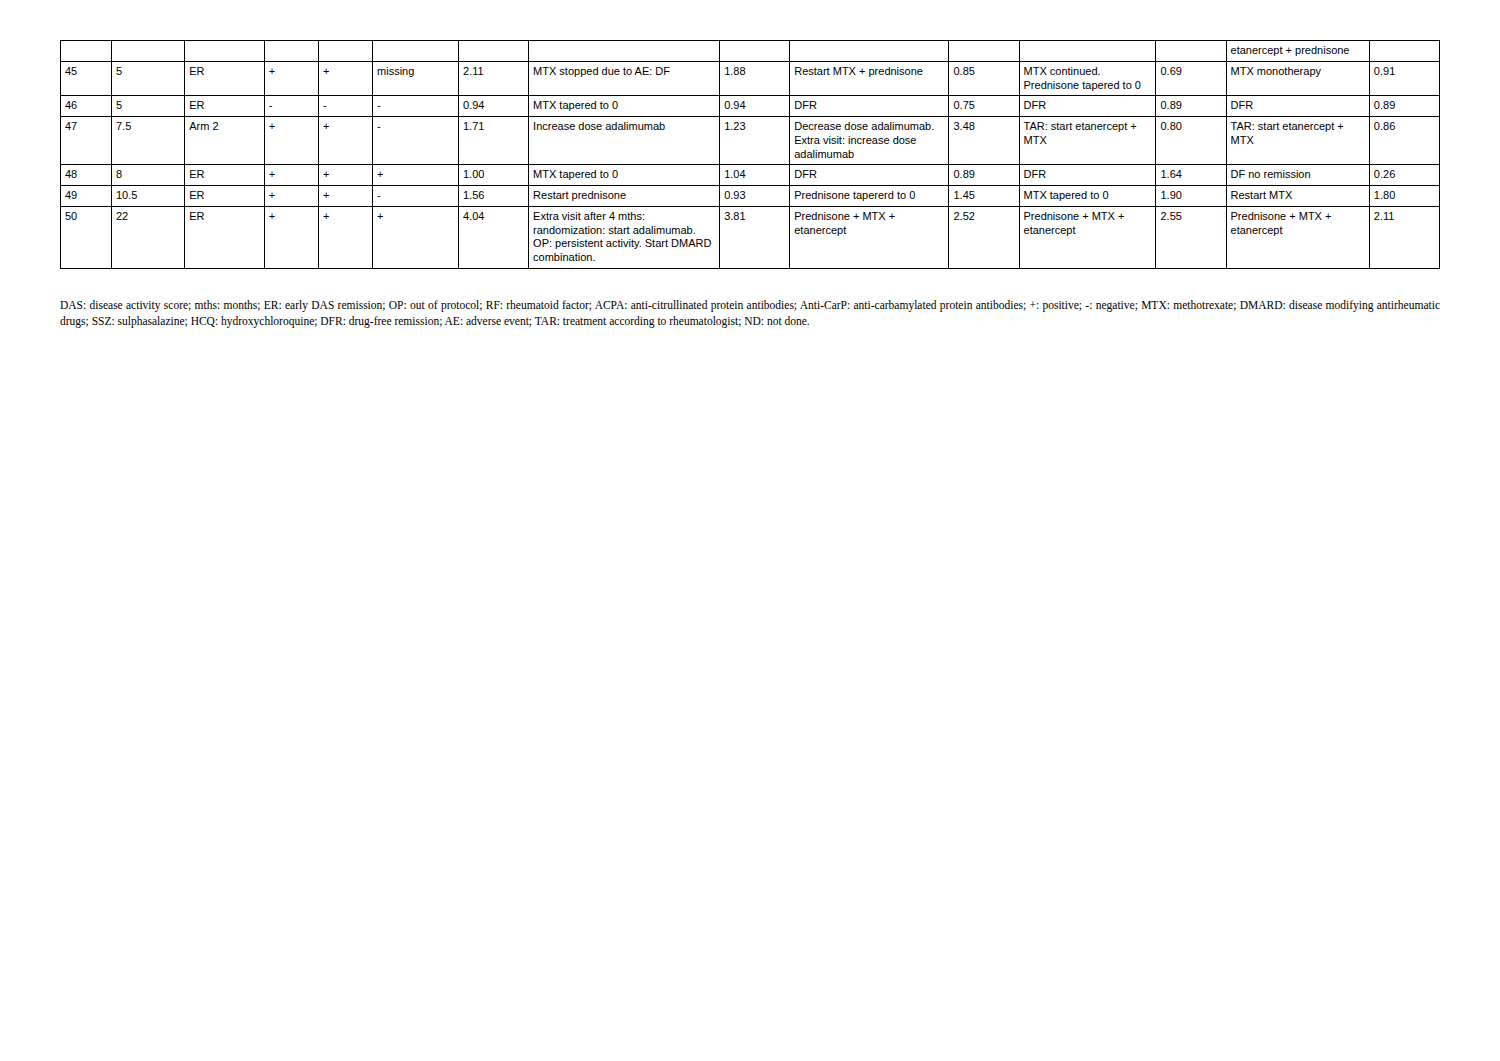| | | | | | | | | | | | | | etanercept + prednisone | |
| 45 | 5 | ER | + | + | missing | 2.11 | MTX stopped due to AE: DF | 1.88 | Restart MTX + prednisone | 0.85 | MTX continued. Prednisone tapered to 0 | 0.69 | MTX monotherapy | 0.91 |
| 46 | 5 | ER | - | - | - | 0.94 | MTX tapered to 0 | 0.94 | DFR | 0.75 | DFR | 0.89 | DFR | 0.89 |
| 47 | 7.5 | Arm 2 | + | + | - | 1.71 | Increase dose adalimumab | 1.23 | Decrease dose adalimumab. Extra visit: increase dose adalimumab | 3.48 | TAR: start etanercept + MTX | 0.80 | TAR: start etanercept + MTX | 0.86 |
| 48 | 8 | ER | + | + | + | 1.00 | MTX tapered to 0 | 1.04 | DFR | 0.89 | DFR | 1.64 | DF no remission | 0.26 |
| 49 | 10.5 | ER | + | + | - | 1.56 | Restart prednisone | 0.93 | Prednisone tapererd to 0 | 1.45 | MTX tapered to 0 | 1.90 | Restart MTX | 1.80 |
| 50 | 22 | ER | + | + | + | 4.04 | Extra visit after 4 mths: randomization: start adalimumab. OP: persistent activity. Start DMARD combination. | 3.81 | Prednisone + MTX + etanercept | 2.52 | Prednisone + MTX + etanercept | 2.55 | Prednisone + MTX + etanercept | 2.11 |
DAS: disease activity score; mths: months; ER: early DAS remission; OP: out of protocol; RF: rheumatoid factor; ACPA: anti-citrullinated protein antibodies; Anti-CarP: anti-carbamylated protein antibodies; +: positive; -: negative; MTX: methotrexate; DMARD: disease modifying antirheumatic drugs; SSZ: sulphasalazine; HCQ: hydroxychloroquine; DFR: drug-free remission; AE: adverse event; TAR: treatment according to rheumatologist; ND: not done.